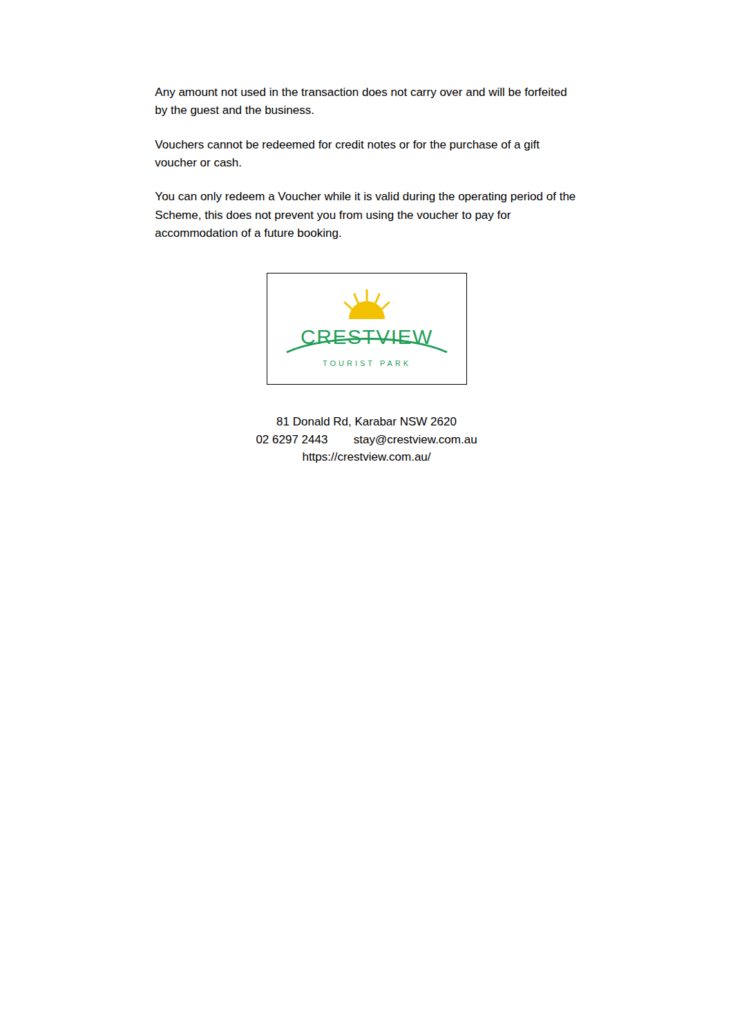Any amount not used in the transaction does not carry over and will be forfeited by the guest and the business.
Vouchers cannot be redeemed for credit notes or for the purchase of a gift voucher or cash.
You can only redeem a Voucher while it is valid during the operating period of the Scheme, this does not prevent you from using the voucher to pay for accommodation of a future booking.
CRESTVIEW TOURIST PARK
81 Donald Rd, Karabar NSW 2620
02 6297 2443 stay@crestview.com.au
https://crestview.com.au/